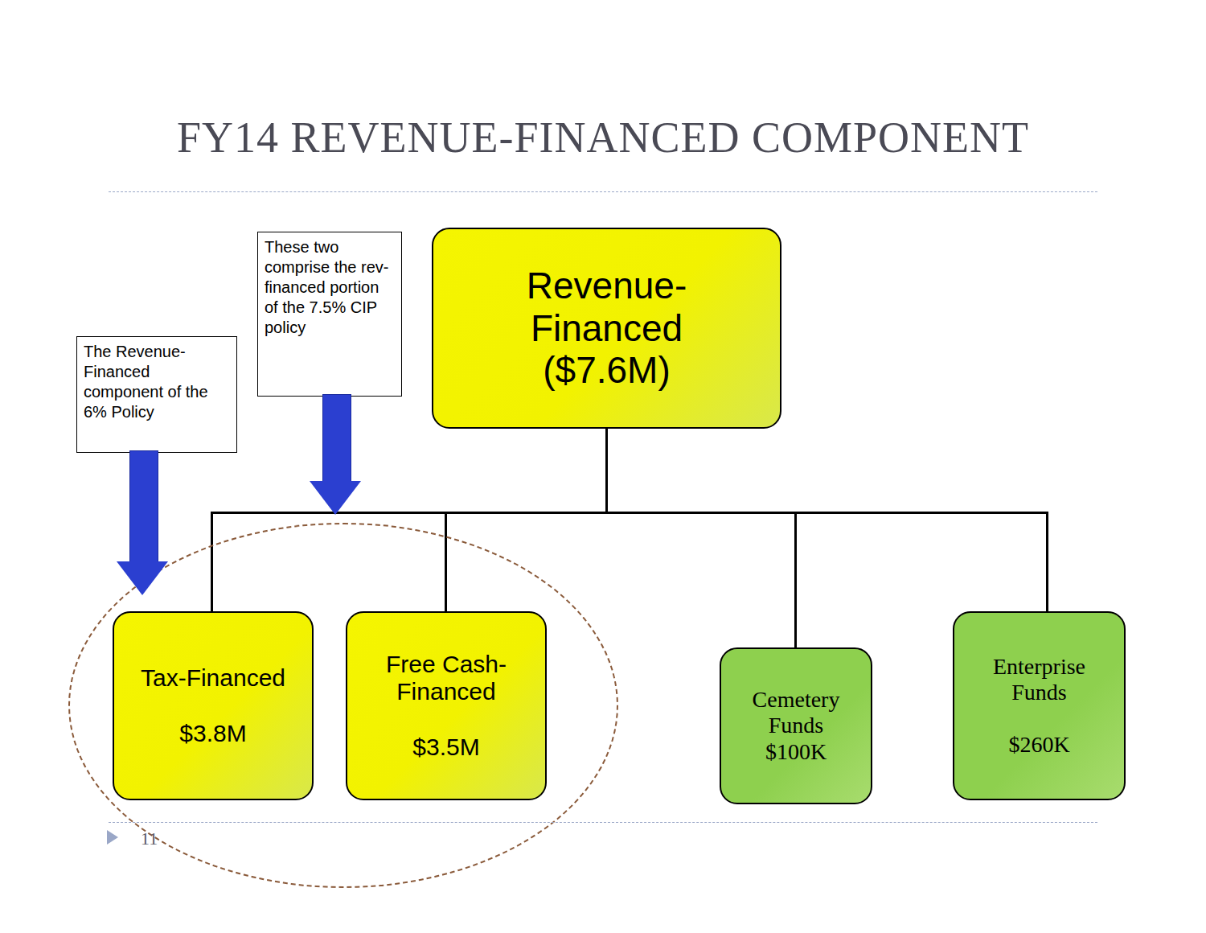FY14 REVENUE-FINANCED COMPONENT
Revenue-
Financed
($7.6M)
Tax-Financed
$3.8M
Free Cash-
Financed
$3.5M
Cemetery
Funds
$100K
Enterprise
Funds
$260K
The Revenue-Financed component of the 6% Policy
These two comprise the rev-financed portion of the 7.5% CIP policy
11